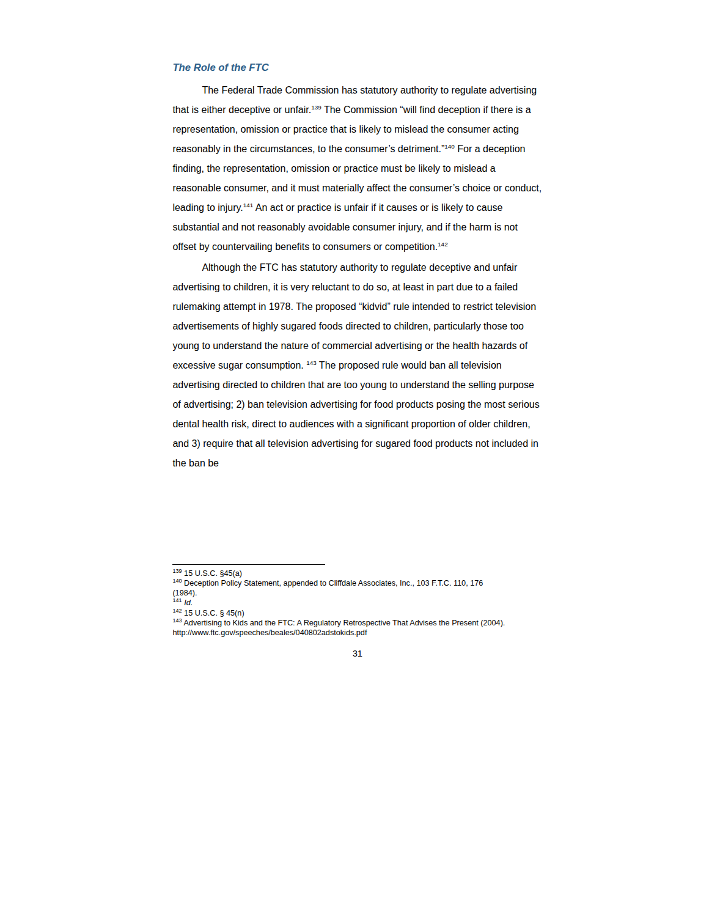The Role of the FTC
The Federal Trade Commission has statutory authority to regulate advertising that is either deceptive or unfair.139 The Commission “will find deception if there is a representation, omission or practice that is likely to mislead the consumer acting reasonably in the circumstances, to the consumer’s detriment.”140 For a deception finding, the representation, omission or practice must be likely to mislead a reasonable consumer, and it must materially affect the consumer’s choice or conduct, leading to injury.141 An act or practice is unfair if it causes or is likely to cause substantial and not reasonably avoidable consumer injury, and if the harm is not offset by countervailing benefits to consumers or competition.142
Although the FTC has statutory authority to regulate deceptive and unfair advertising to children, it is very reluctant to do so, at least in part due to a failed rulemaking attempt in 1978. The proposed “kidvid” rule intended to restrict television advertisements of highly sugared foods directed to children, particularly those too young to understand the nature of commercial advertising or the health hazards of excessive sugar consumption. 143 The proposed rule would ban all television advertising directed to children that are too young to understand the selling purpose of advertising; 2) ban television advertising for food products posing the most serious dental health risk, direct to audiences with a significant proportion of older children, and 3) require that all television advertising for sugared food products not included in the ban be
139 15 U.S.C. §45(a)
140 Deception Policy Statement, appended to Cliffdale Associates, Inc., 103 F.T.C. 110, 176
(1984).
141 Id.
142 15 U.S.C. § 45(n)
143 Advertising to Kids and the FTC: A Regulatory Retrospective That Advises the Present (2004).
http://www.ftc.gov/speeches/beales/040802adstokids.pdf
31